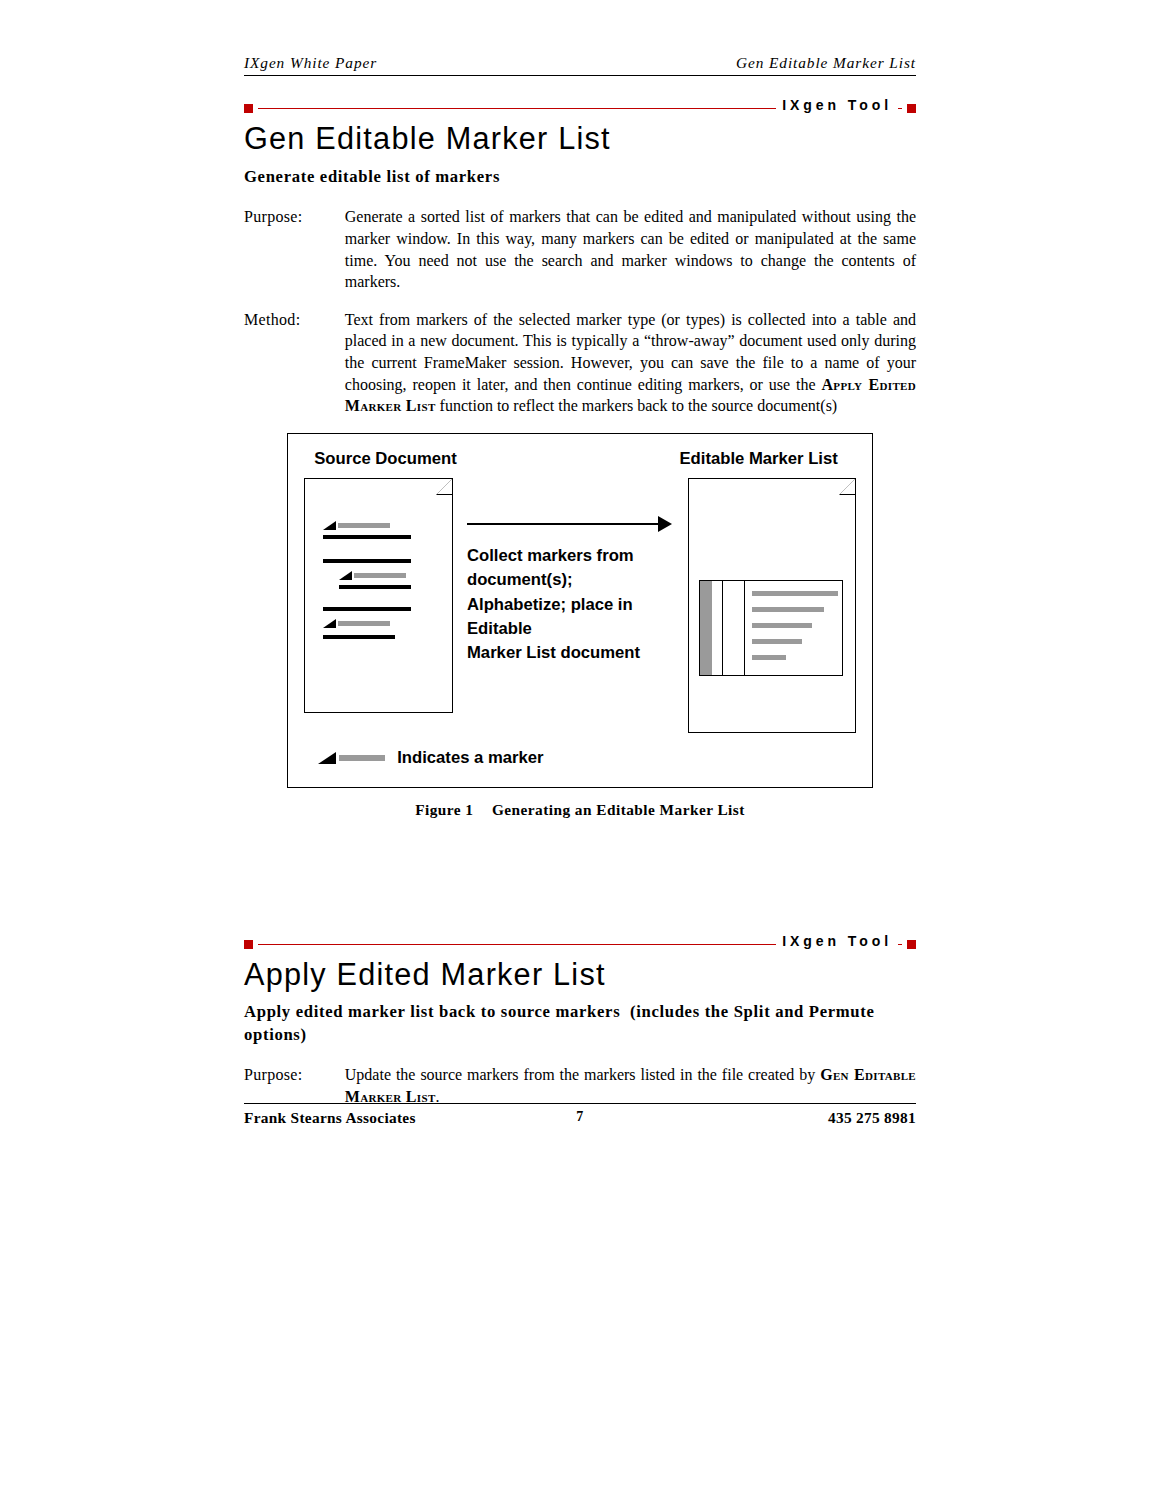IXgen White Paper Gen Editable Marker List
IXgen Tool
Gen Editable Marker List
Generate editable list of markers
Purpose:
Generate a sorted list of markers that can be edited and manipulated without using the marker window. In this way, many markers can be edited or manipulated at the same time. You need not use the search and marker windows to change the contents of markers.
Method:
Text from markers of the selected marker type (or types) is collected into a table and placed in a new document. This is typically a “throw-away” document used only during the current FrameMaker session. However, you can save the file to a name of your choosing, reopen it later, and then continue editing markers, or use the Apply Edited Marker List function to reflect the markers back to the source document(s)
Source Document Editable Marker List
Collect markers from document(s);
Alphabetize; place in Editable
Marker List document
Indicates a marker
Figure 1 Generating an Editable Marker List
IXgen Tool
Apply Edited Marker List
Apply edited marker list back to source markers (includes the Split and Permute options)
Purpose:
Update the source markers from the markers listed in the file created by Gen Editable Marker List.
Frank Stearns Associates 7 435 275 8981